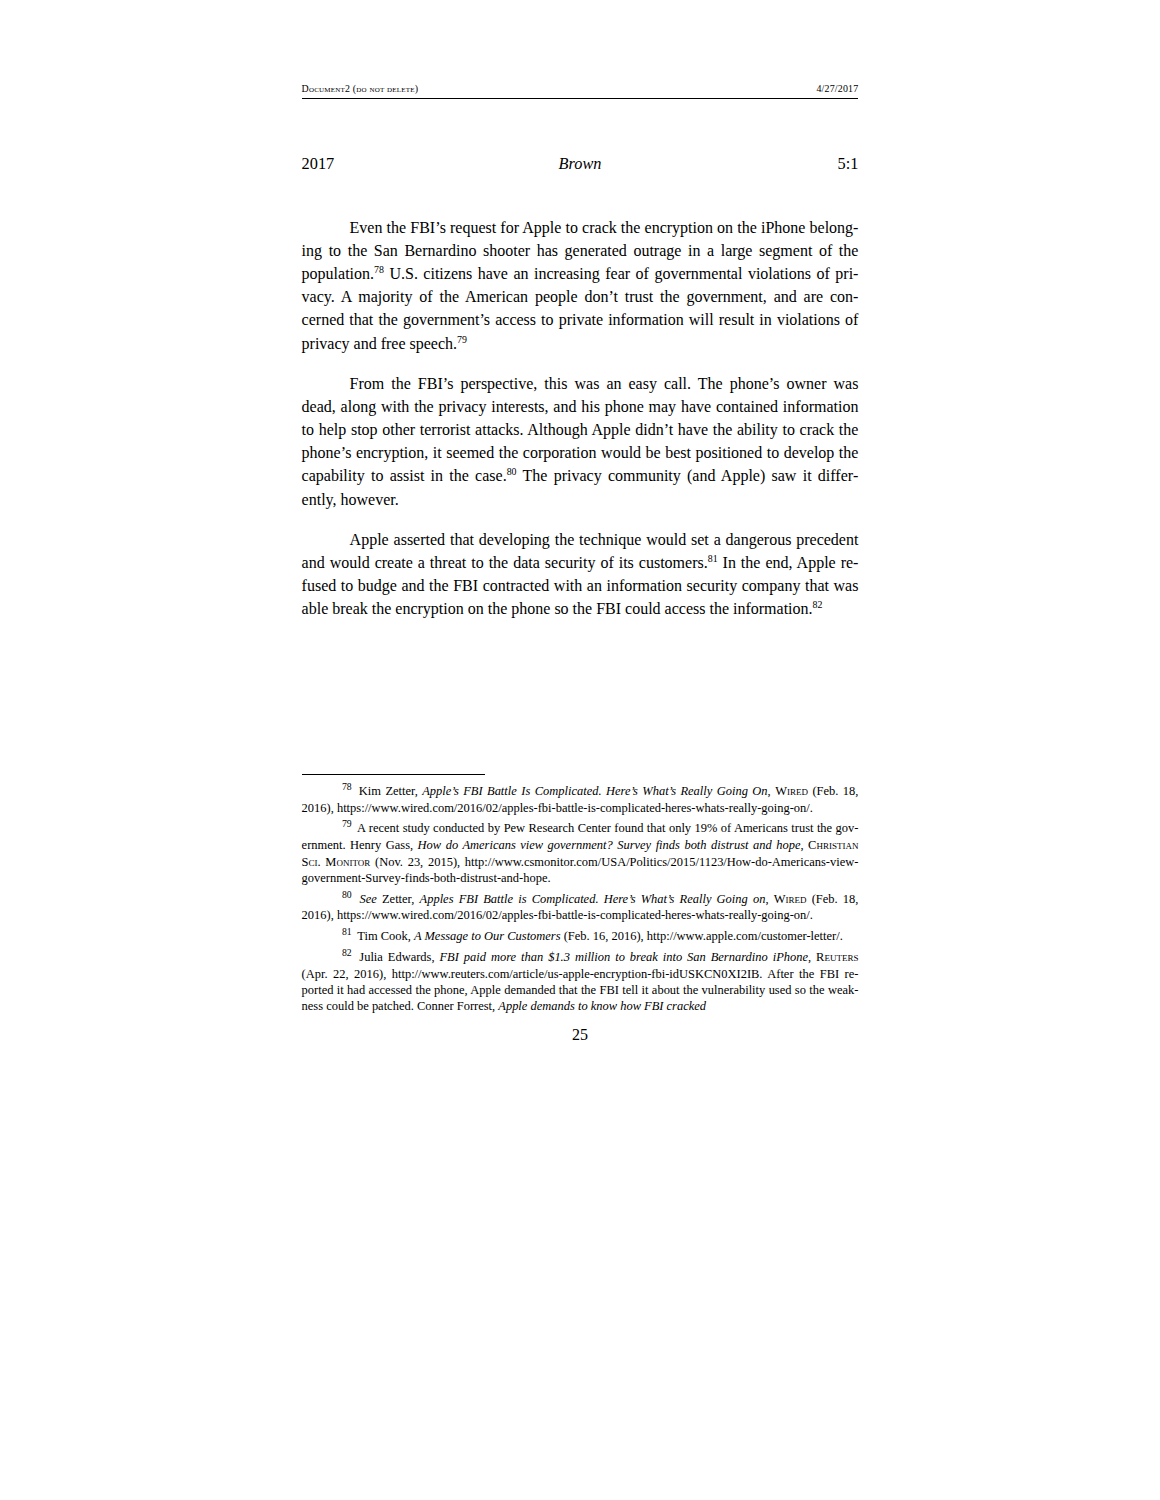Document2 (Do Not Delete) 4/27/2017
2017 Brown 5:1
Even the FBI’s request for Apple to crack the encryption on the iPhone belonging to the San Bernardino shooter has generated outrage in a large segment of the population.78 U.S. citizens have an increasing fear of governmental violations of privacy. A majority of the American people don’t trust the government, and are concerned that the government’s access to private information will result in violations of privacy and free speech.79
From the FBI’s perspective, this was an easy call. The phone’s owner was dead, along with the privacy interests, and his phone may have contained information to help stop other terrorist attacks. Although Apple didn’t have the ability to crack the phone’s encryption, it seemed the corporation would be best positioned to develop the capability to assist in the case.80 The privacy community (and Apple) saw it differently, however.
Apple asserted that developing the technique would set a dangerous precedent and would create a threat to the data security of its customers.81 In the end, Apple refused to budge and the FBI contracted with an information security company that was able break the encryption on the phone so the FBI could access the information.82
78 Kim Zetter, Apple’s FBI Battle Is Complicated. Here’s What’s Really Going On, Wired (Feb. 18, 2016), https://www.wired.com/2016/02/apples-fbi-battle-is-complicated-heres-whats-really-going-on/.
79 A recent study conducted by Pew Research Center found that only 19% of Americans trust the government. Henry Gass, How do Americans view government? Survey finds both distrust and hope, Christian Sci. Monitor (Nov. 23, 2015), http://www.csmonitor.com/USA/Politics/2015/1123/How-do-Americans-view-government-Survey-finds-both-distrust-and-hope.
80 See Zetter, Apples FBI Battle is Complicated. Here’s What’s Really Going on, Wired (Feb. 18, 2016), https://www.wired.com/2016/02/apples-fbi-battle-is-complicated-heres-whats-really-going-on/.
81 Tim Cook, A Message to Our Customers (Feb. 16, 2016), http://www.apple.com/customer-letter/.
82 Julia Edwards, FBI paid more than $1.3 million to break into San Bernardino iPhone, Reuters (Apr. 22, 2016), http://www.reuters.com/article/us-apple-encryption-fbi-idUSKCN0XI2IB. After the FBI reported it had accessed the phone, Apple demanded that the FBI tell it about the vulnerability used so the weakness could be patched. Conner Forrest, Apple demands to know how FBI cracked
25